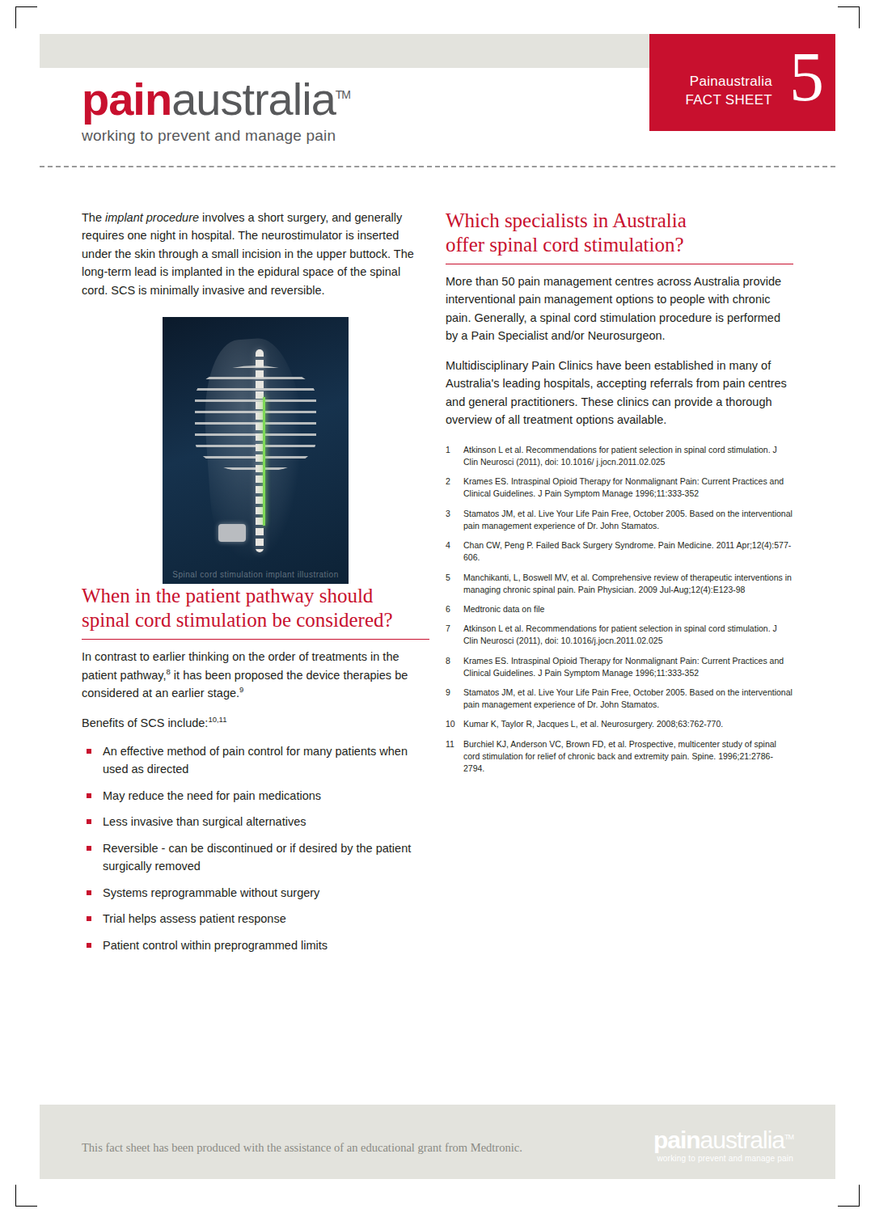pain australia TM
working to prevent and manage pain
Painaustralia
FACT SHEET
5
The implant procedure involves a short surgery, and generally requires one night in hospital. The neurostimulator is inserted under the skin through a small incision in the upper buttock. The long-term lead is implanted in the epidural space of the spinal cord. SCS is minimally invasive and reversible.
Spinal cord stimulation implant illustration
When in the patient pathway should
spinal cord stimulation be considered?
In contrast to earlier thinking on the order of treatments in the patient pathway,8 it has been proposed the device therapies be considered at an earlier stage.9
Benefits of SCS include:10,11
An effective method of pain control for many patients when used as directed
May reduce the need for pain medications
Less invasive than surgical alternatives
Reversible - can be discontinued or if desired by the patient surgically removed
Systems reprogrammable without surgery
Trial helps assess patient response
Patient control within preprogrammed limits
Which specialists in Australia
offer spinal cord stimulation?
More than 50 pain management centres across Australia provide interventional pain management options to people with chronic pain. Generally, a spinal cord stimulation procedure is performed by a Pain Specialist and/or Neurosurgeon.
Multidisciplinary Pain Clinics have been established in many of Australia's leading hospitals, accepting referrals from pain centres and general practitioners. These clinics can provide a thorough overview of all treatment options available.
1 Atkinson L et al. Recommendations for patient selection in spinal cord stimulation. J Clin Neurosci (2011), doi: 10.1016/ j.jocn.2011.02.025
2 Krames ES. Intraspinal Opioid Therapy for Nonmalignant Pain: Current Practices and Clinical Guidelines. J Pain Symptom Manage 1996;11:333-352
3 Stamatos JM, et al. Live Your Life Pain Free, October 2005. Based on the interventional pain management experience of Dr. John Stamatos.
4 Chan CW, Peng P. Failed Back Surgery Syndrome. Pain Medicine. 2011 Apr;12(4):577-606.
5 Manchikanti, L, Boswell MV, et al. Comprehensive review of therapeutic interventions in managing chronic spinal pain. Pain Physician. 2009 Jul-Aug;12(4):E123-98
6 Medtronic data on file
7 Atkinson L et al. Recommendations for patient selection in spinal cord stimulation. J Clin Neurosci (2011), doi: 10.1016/j.jocn.2011.02.025
8 Krames ES. Intraspinal Opioid Therapy for Nonmalignant Pain: Current Practices and Clinical Guidelines. J Pain Symptom Manage 1996;11:333-352
9 Stamatos JM, et al. Live Your Life Pain Free, October 2005. Based on the interventional pain management experience of Dr. John Stamatos.
10 Kumar K, Taylor R, Jacques L, et al. Neurosurgery. 2008;63:762-770.
11 Burchiel KJ, Anderson VC, Brown FD, et al. Prospective, multicenter study of spinal cord stimulation for relief of chronic back and extremity pain. Spine. 1996;21:2786-2794.
This fact sheet has been produced with the assistance of an educational grant from Medtronic.
pain australia TM
working to prevent and manage pain